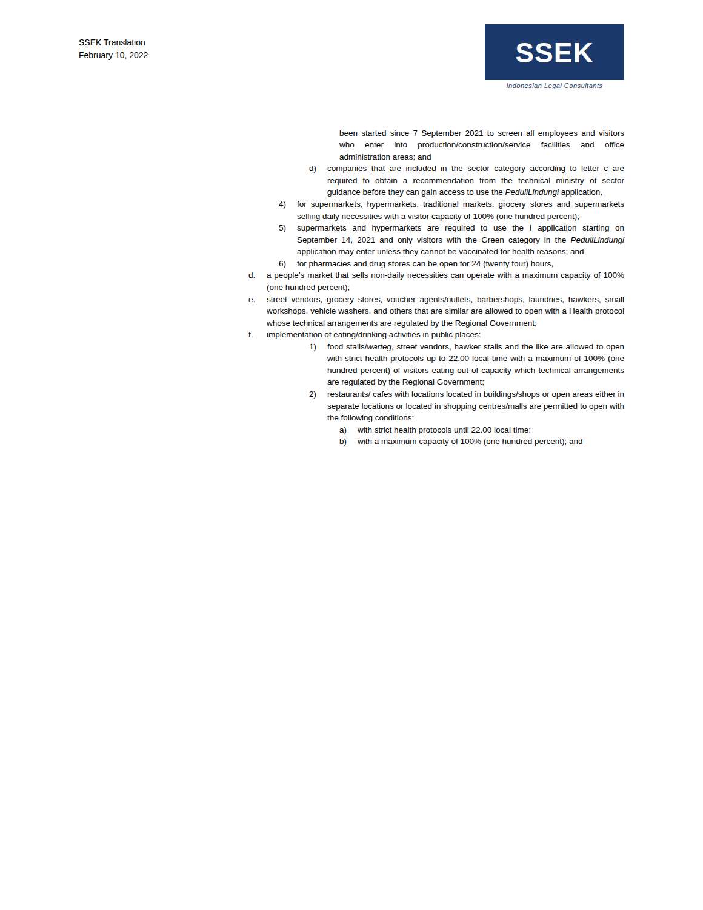SSEK Translation
February 10, 2022
SSEK
Indonesian Legal Consultants
been started since 7 September 2021 to screen all employees and visitors who enter into production/construction/service facilities and office administration areas; and
d) companies that are included in the sector category according to letter c are required to obtain a recommendation from the technical ministry of sector guidance before they can gain access to use the PeduliLindungi application,
4) for supermarkets, hypermarkets, traditional markets, grocery stores and supermarkets selling daily necessities with a visitor capacity of 100% (one hundred percent);
5) supermarkets and hypermarkets are required to use the I application starting on September 14, 2021 and only visitors with the Green category in the PeduliLindungi application may enter unless they cannot be vaccinated for health reasons; and
6) for pharmacies and drug stores can be open for 24 (twenty four) hours,
d. a people’s market that sells non-daily necessities can operate with a maximum capacity of 100% (one hundred percent);
e. street vendors, grocery stores, voucher agents/outlets, barbershops, laundries, hawkers, small workshops, vehicle washers, and others that are similar are allowed to open with a Health protocol whose technical arrangements are regulated by the Regional Government;
f. implementation of eating/drinking activities in public places:
1) food stalls/warteg, street vendors, hawker stalls and the like are allowed to open with strict health protocols up to 22.00 local time with a maximum of 100% (one hundred percent) of visitors eating out of capacity which technical arrangements are regulated by the Regional Government;
2) restaurants/ cafes with locations located in buildings/shops or open areas either in separate locations or located in shopping centres/malls are permitted to open with the following conditions:
a) with strict health protocols until 22.00 local time;
b) with a maximum capacity of 100% (one hundred percent); and